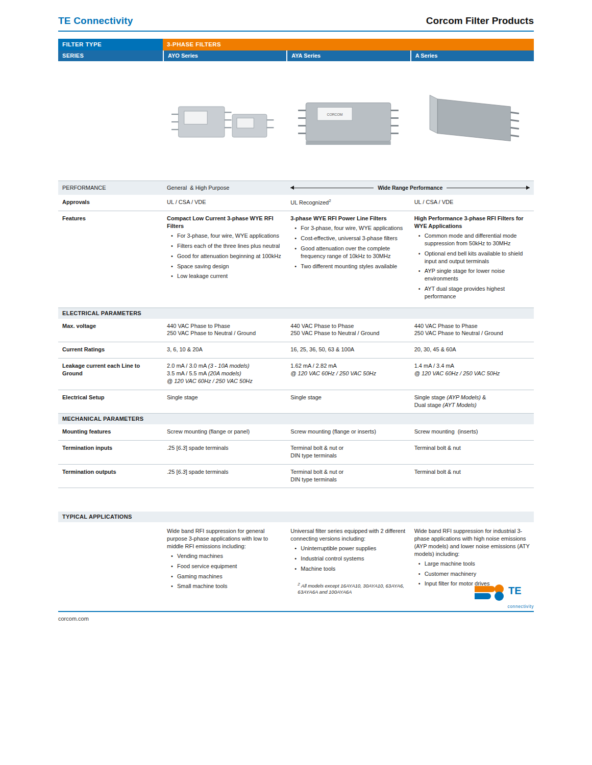TE Connectivity
Corcom Filter Products
| FILTER TYPE | 3-PHASE FILTERS |
| SERIES | AYO Series | AYA Series | A Series |
| PERFORMANCE | General & High Purpose | Wide Range Performance |
| Approvals | UL / CSA / VDE | UL Recognized 2 | UL / CSA / VDE |
| Features | Compact Low Current 3-phase WYE RFI Filters For 3-phase, four wire, WYE applications Filters each of the three lines plus neutral Good for attenuation beginning at 100kHz Space saving design Low leakage current | 3-phase WYE RFI Power Line Filters For 3-phase, four wire, WYE applications Cost-effective, universal 3-phase filters Good attenuation over the complete frequency range of 10kHz to 30MHz Two different mounting styles available | High Performance 3-phase RFI Filters for WYE Applications Common mode and differential mode suppression from 50kHz to 30MHz Optional end bell kits available to shield input and output terminals AYP single stage for lower noise environments AYT dual stage provides highest performance |
| ELECTRICAL PARAMETERS |
| Max. voltage | 440 VAC Phase to Phase 250 VAC Phase to Neutral / Ground | 440 VAC Phase to Phase 250 VAC Phase to Neutral / Ground | 440 VAC Phase to Phase 250 VAC Phase to Neutral / Ground |
| Current Ratings | 3, 6, 10 & 20A | 16, 25, 36, 50, 63 & 100A | 20, 30, 45 & 60A |
| Leakage current each Line to Ground | 2.0 mA / 3.0 mA (3 - 10A models) 3.5 mA / 5.5 mA (20A models) @ 120 VAC 60Hz / 250 VAC 50Hz | 1.62 mA / 2.82 mA @ 120 VAC 60Hz / 250 VAC 50Hz | 1.4 mA / 3.4 mA @ 120 VAC 60Hz / 250 VAC 50Hz |
| Electrical Setup | Single stage | Single stage | Single stage (AYP Models) & Dual stage (AYT Models) |
| MECHANICAL PARAMETERS |
| Mounting features | Screw mounting (flange or panel) | Screw mounting (flange or inserts) | Screw mounting (inserts) |
| Termination inputs | .25 [ 6.3 ] spade terminals | Terminal bolt & nut or DIN type terminals | Terminal bolt & nut |
| Termination outputs | .25 [ 6.3 ] spade terminals | Terminal bolt & nut or DIN type terminals | Terminal bolt & nut |
| TYPICAL APPLICATIONS |
| | Wide band RFI suppression for general purpose 3-phase applications with low to middle RFI emissions including: Vending machines Food service equipment Gaming machines Small machine tools | Universal filter series equipped with 2 different connecting versions including: Uninterruptible power supplies Industrial control systems Machine tools 2 All models except 16AYA10, 30AYA10, 63AYA6, 63AYA6A and 100AYA6A | Wide band RFI suppression for industrial 3-phase applications with high noise emissions (AYP models) and lower noise emissions (ATY models) including: Large machine tools Customer machinery Input filter for motor drives |
TE
connectivity
corcom.com